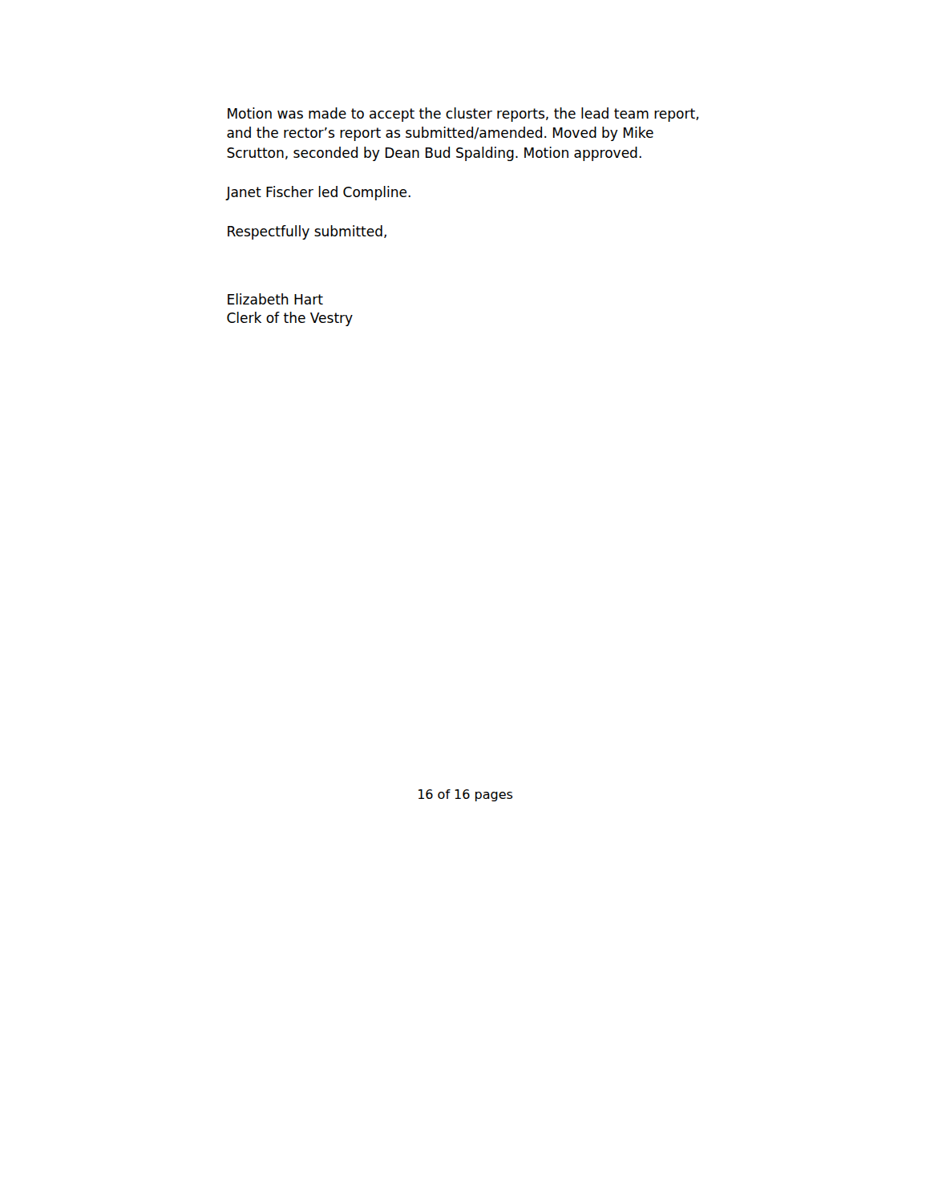Motion was made to accept the cluster reports, the lead team report, and the rector’s report as submitted/amended. Moved by Mike Scrutton, seconded by Dean Bud Spalding. Motion approved.
Janet Fischer led Compline.
Respectfully submitted,
Elizabeth Hart
Clerk of the Vestry
16 of 16 pages